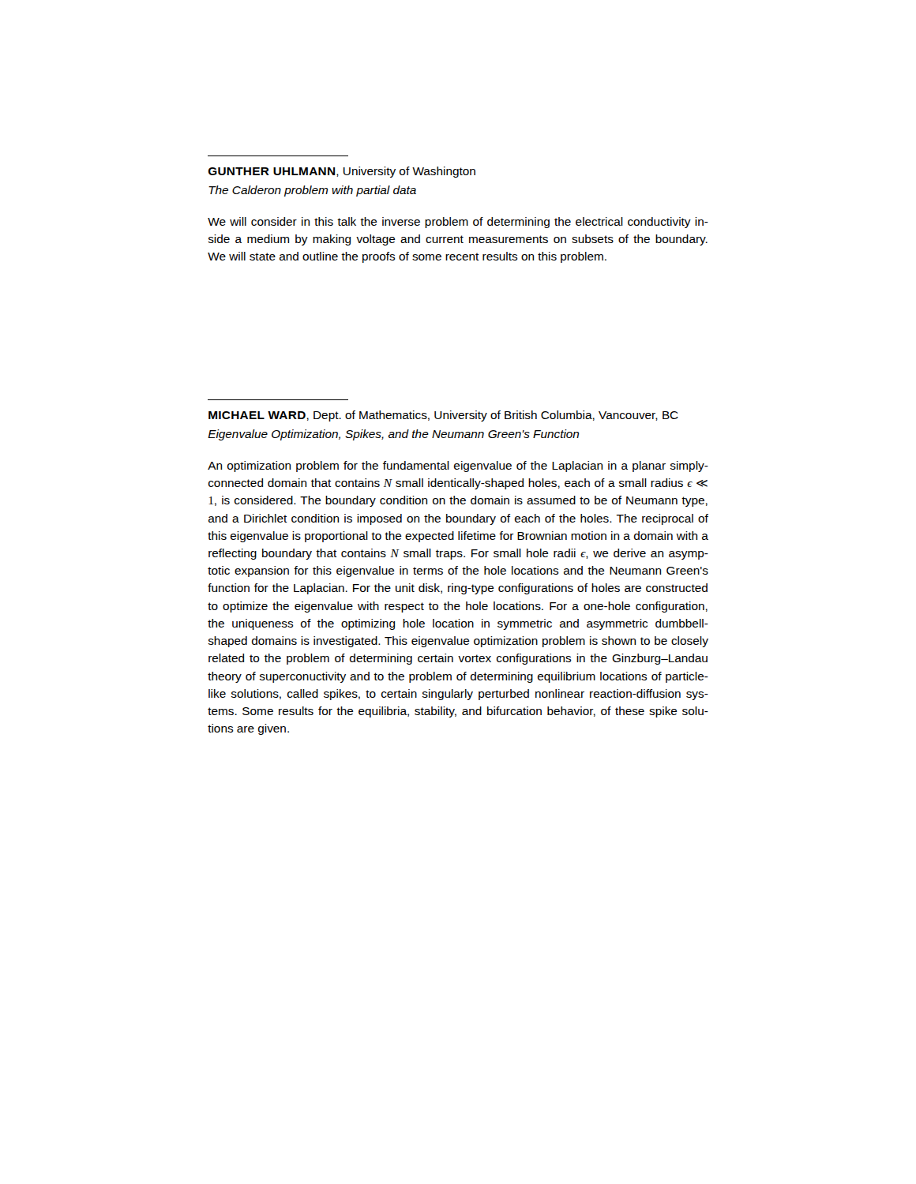GUNTHER UHLMANN, University of Washington
The Calderon problem with partial data
We will consider in this talk the inverse problem of determining the electrical conductivity inside a medium by making voltage and current measurements on subsets of the boundary. We will state and outline the proofs of some recent results on this problem.
MICHAEL WARD, Dept. of Mathematics, University of British Columbia, Vancouver, BC
Eigenvalue Optimization, Spikes, and the Neumann Green's Function
An optimization problem for the fundamental eigenvalue of the Laplacian in a planar simply-connected domain that contains N small identically-shaped holes, each of a small radius ϵ ≪ 1, is considered. The boundary condition on the domain is assumed to be of Neumann type, and a Dirichlet condition is imposed on the boundary of each of the holes. The reciprocal of this eigenvalue is proportional to the expected lifetime for Brownian motion in a domain with a reflecting boundary that contains N small traps. For small hole radii ϵ, we derive an asymptotic expansion for this eigenvalue in terms of the hole locations and the Neumann Green's function for the Laplacian. For the unit disk, ring-type configurations of holes are constructed to optimize the eigenvalue with respect to the hole locations. For a one-hole configuration, the uniqueness of the optimizing hole location in symmetric and asymmetric dumbbell-shaped domains is investigated. This eigenvalue optimization problem is shown to be closely related to the problem of determining certain vortex configurations in the Ginzburg–Landau theory of superconuctivity and to the problem of determining equilibrium locations of particle-like solutions, called spikes, to certain singularly perturbed nonlinear reaction-diffusion systems. Some results for the equilibria, stability, and bifurcation behavior, of these spike solutions are given.